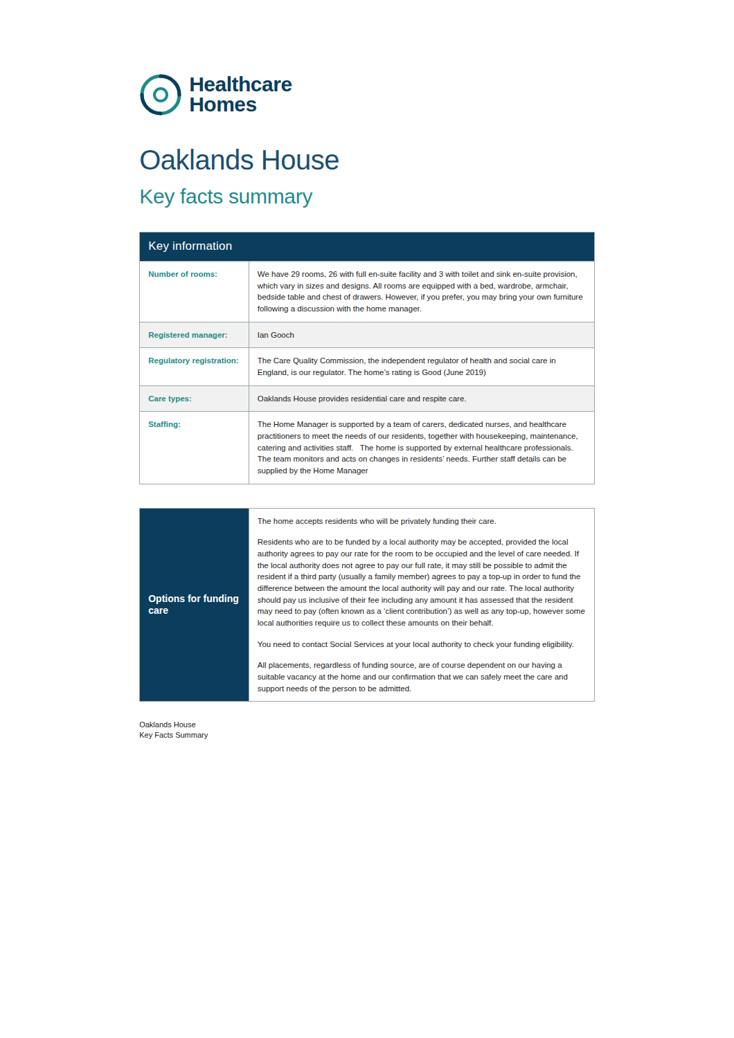Healthcare
Homes
Oaklands House
Key facts summary
| Key information |
| --- |
| Number of rooms: | We have 29 rooms, 26 with full en-suite facility and 3 with toilet and sink en-suite provision, which vary in sizes and designs. All rooms are equipped with a bed, wardrobe, armchair, bedside table and chest of drawers. However, if you prefer, you may bring your own furniture following a discussion with the home manager. |
| Registered manager: | Ian Gooch |
| Regulatory registration: | The Care Quality Commission, the independent regulator of health and social care in England, is our regulator. The home’s rating is Good (June 2019) |
| Care types: | Oaklands House provides residential care and respite care. |
| Staffing: | The Home Manager is supported by a team of carers, dedicated nurses, and healthcare practitioners to meet the needs of our residents, together with housekeeping, maintenance, catering and activities staff. The home is supported by external healthcare professionals. The team monitors and acts on changes in residents’ needs. Further staff details can be supplied by the Home Manager |
| Options for funding care | The home accepts residents who will be privately funding their care. Residents who are to be funded by a local authority may be accepted, provided the local authority agrees to pay our rate for the room to be occupied and the level of care needed. If the local authority does not agree to pay our full rate, it may still be possible to admit the resident if a third party (usually a family member) agrees to pay a top-up in order to fund the difference between the amount the local authority will pay and our rate. The local authority should pay us inclusive of their fee including any amount it has assessed that the resident may need to pay (often known as a ‘client contribution’) as well as any top-up, however some local authorities require us to collect these amounts on their behalf. You need to contact Social Services at your local authority to check your funding eligibility. All placements, regardless of funding source, are of course dependent on our having a suitable vacancy at the home and our confirmation that we can safely meet the care and support needs of the person to be admitted. |
Oaklands House
Key Facts Summary